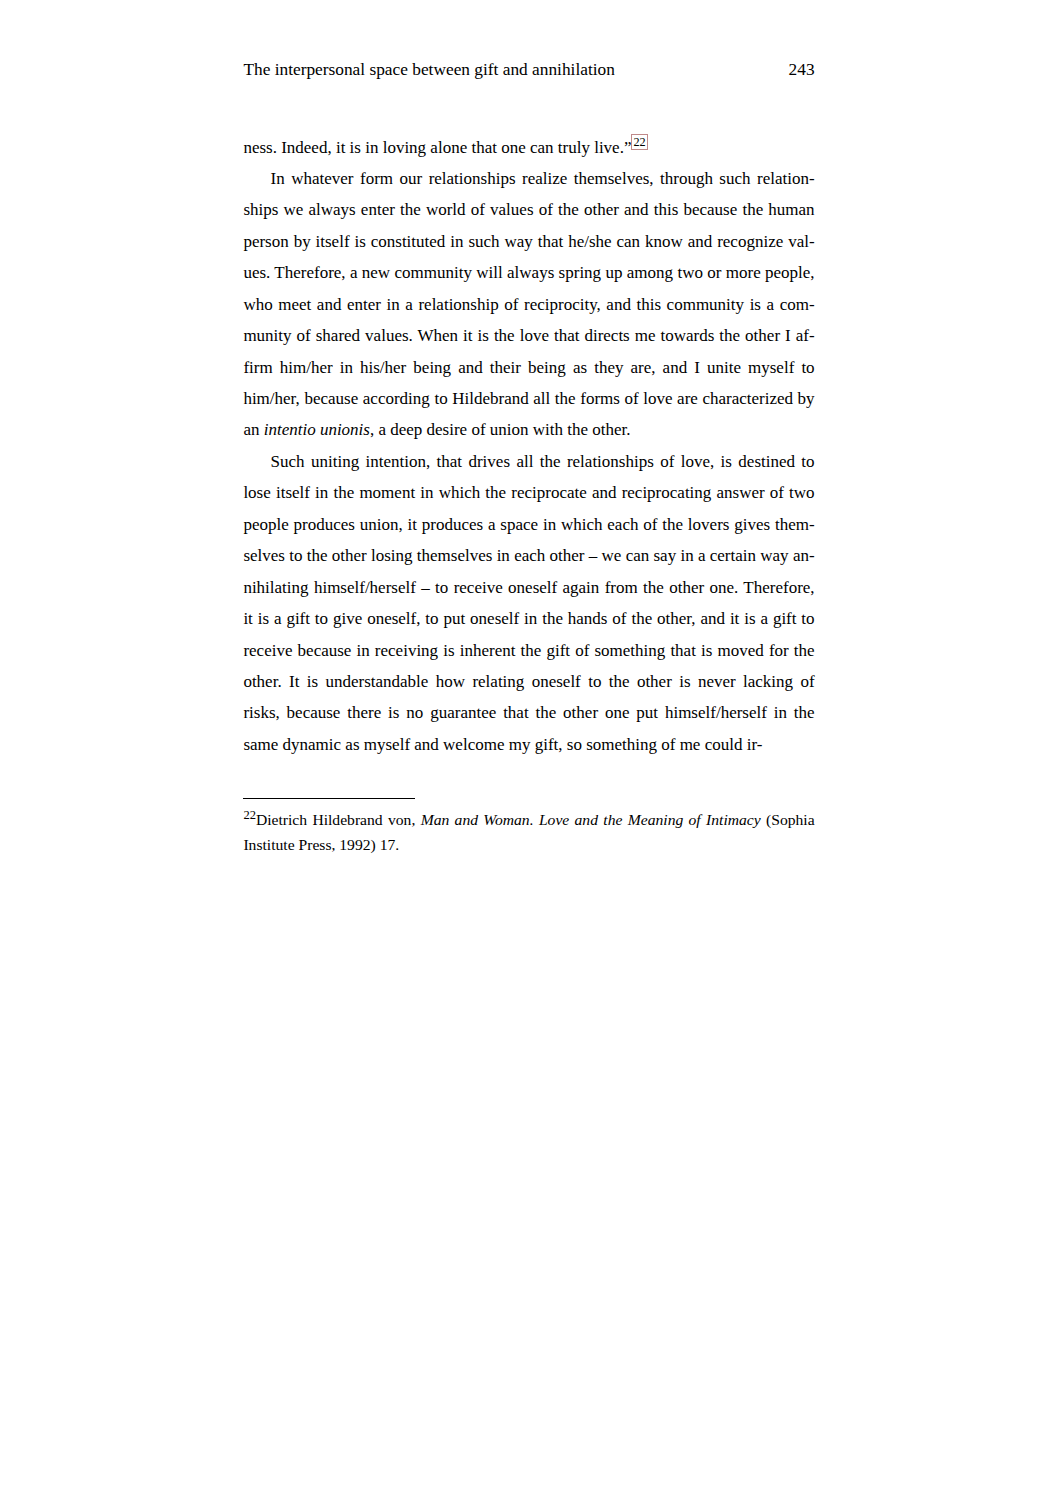The interpersonal space between gift and annihilation 243
ness. Indeed, it is in loving alone that one can truly live.”22
In whatever form our relationships realize themselves, through such relationships we always enter the world of values of the other and this because the human person by itself is constituted in such way that he/she can know and recognize values. Therefore, a new community will always spring up among two or more people, who meet and enter in a relationship of reciprocity, and this community is a community of shared values. When it is the love that directs me towards the other I affirm him/her in his/her being and their being as they are, and I unite myself to him/her, because according to Hildebrand all the forms of love are characterized by an intentio unionis, a deep desire of union with the other.
Such uniting intention, that drives all the relationships of love, is destined to lose itself in the moment in which the reciprocate and reciprocating answer of two people produces union, it produces a space in which each of the lovers gives themselves to the other losing themselves in each other – we can say in a certain way annihilating himself/herself – to receive oneself again from the other one. Therefore, it is a gift to give oneself, to put oneself in the hands of the other, and it is a gift to receive because in receiving is inherent the gift of something that is moved for the other. It is understandable how relating oneself to the other is never lacking of risks, because there is no guarantee that the other one put himself/herself in the same dynamic as myself and welcome my gift, so something of me could ir-
22 Dietrich Hildebrand von, Man and Woman. Love and the Meaning of Intimacy (Sophia Institute Press, 1992) 17.